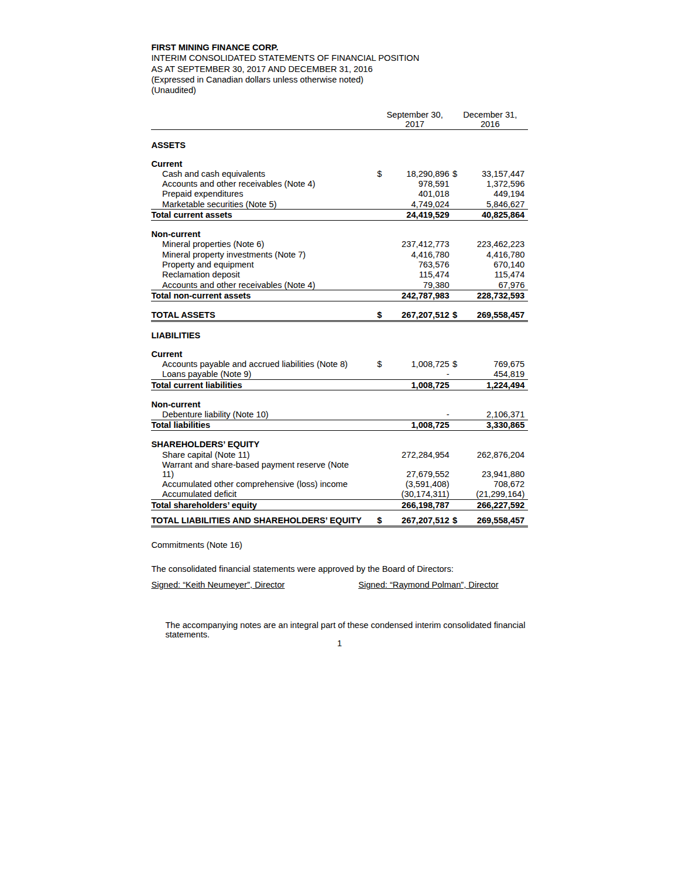FIRST MINING FINANCE CORP.
INTERIM CONSOLIDATED STATEMENTS OF FINANCIAL POSITION
AS AT SEPTEMBER 30, 2017 AND DECEMBER 31, 2016
(Expressed in Canadian dollars unless otherwise noted)
(Unaudited)
| | | September 30, 2017 | December 31, 2016 |
| ASSETS | | | | | |
| Current | | | | | |
| Cash and cash equivalents | | $ | 18,290,896 | $ | 33,157,447 |
| Accounts and other receivables (Note 4) | | | 978,591 | | 1,372,596 |
| Prepaid expenditures | | | 401,018 | | 449,194 |
| Marketable securities (Note 5) | | | 4,749,024 | | 5,846,627 |
| Total current assets | | | 24,419,529 | | 40,825,864 |
| Non-current | | | | | |
| Mineral properties (Note 6) | | | 237,412,773 | | 223,462,223 |
| Mineral property investments (Note 7) | | | 4,416,780 | | 4,416,780 |
| Property and equipment | | | 763,576 | | 670,140 |
| Reclamation deposit | | | 115,474 | | 115,474 |
| Accounts and other receivables (Note 4) | | | 79,380 | | 67,976 |
| Total non-current assets | | | 242,787,983 | | 228,732,593 |
| TOTAL ASSETS | | $ | 267,207,512 | $ | 269,558,457 |
| LIABILITIES | | | | | |
| Current | | | | | |
| Accounts payable and accrued liabilities (Note 8) | | $ | 1,008,725 | $ | 769,675 |
| Loans payable (Note 9) | | | - | | 454,819 |
| Total current liabilities | | | 1,008,725 | | 1,224,494 |
| Non-current | | | | | |
| Debenture liability (Note 10) | | | - | | 2,106,371 |
| Total liabilities | | | 1,008,725 | | 3,330,865 |
| SHAREHOLDERS’ EQUITY | | | | | |
| Share capital (Note 11) | | | 272,284,954 | | 262,876,204 |
| Warrant and share-based payment reserve (Note 11) | | | 27,679,552 | | 23,941,880 |
| Accumulated other comprehensive (loss) income | | | (3,591,408) | | 708,672 |
| Accumulated deficit | | | (30,174,311) | | (21,299,164) |
| Total shareholders’ equity | | | 266,198,787 | | 266,227,592 |
| TOTAL LIABILITIES AND SHAREHOLDERS’ EQUITY | | $ | 267,207,512 | $ | 269,558,457 |
Commitments (Note 16)
The consolidated financial statements were approved by the Board of Directors:
| Signed: “Keith Neumeyer”, Director | | Signed: “Raymond Polman”, Director |
The accompanying notes are an integral part of these condensed interim consolidated financial statements.
1